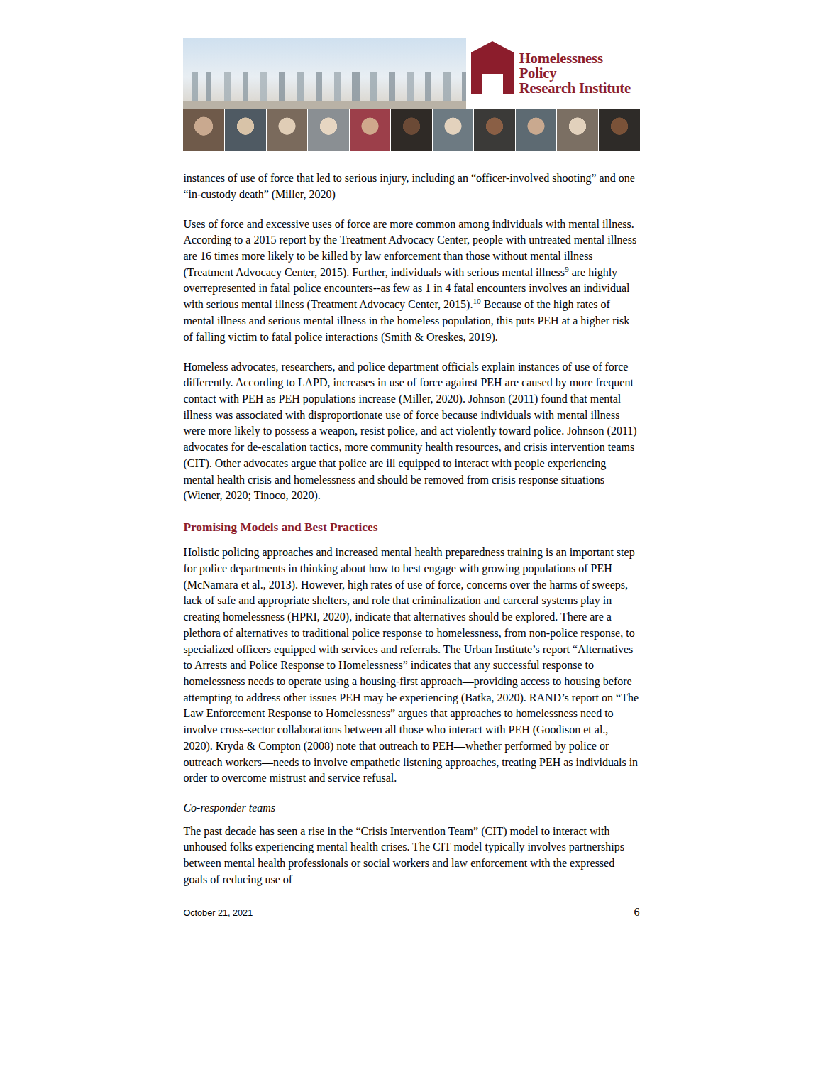Homelessness Policy Research Institute
instances of use of force that led to serious injury, including an “officer-involved shooting” and one “in-custody death” (Miller, 2020)
Uses of force and excessive uses of force are more common among individuals with mental illness. According to a 2015 report by the Treatment Advocacy Center, people with untreated mental illness are 16 times more likely to be killed by law enforcement than those without mental illness (Treatment Advocacy Center, 2015). Further, individuals with serious mental illness9 are highly overrepresented in fatal police encounters--as few as 1 in 4 fatal encounters involves an individual with serious mental illness (Treatment Advocacy Center, 2015).10 Because of the high rates of mental illness and serious mental illness in the homeless population, this puts PEH at a higher risk of falling victim to fatal police interactions (Smith & Oreskes, 2019).
Homeless advocates, researchers, and police department officials explain instances of use of force differently. According to LAPD, increases in use of force against PEH are caused by more frequent contact with PEH as PEH populations increase (Miller, 2020). Johnson (2011) found that mental illness was associated with disproportionate use of force because individuals with mental illness were more likely to possess a weapon, resist police, and act violently toward police. Johnson (2011) advocates for de-escalation tactics, more community health resources, and crisis intervention teams (CIT). Other advocates argue that police are ill equipped to interact with people experiencing mental health crisis and homelessness and should be removed from crisis response situations (Wiener, 2020; Tinoco, 2020).
Promising Models and Best Practices
Holistic policing approaches and increased mental health preparedness training is an important step for police departments in thinking about how to best engage with growing populations of PEH (McNamara et al., 2013). However, high rates of use of force, concerns over the harms of sweeps, lack of safe and appropriate shelters, and role that criminalization and carceral systems play in creating homelessness (HPRI, 2020), indicate that alternatives should be explored. There are a plethora of alternatives to traditional police response to homelessness, from non-police response, to specialized officers equipped with services and referrals. The Urban Institute’s report “Alternatives to Arrests and Police Response to Homelessness” indicates that any successful response to homelessness needs to operate using a housing-first approach—providing access to housing before attempting to address other issues PEH may be experiencing (Batka, 2020). RAND’s report on “The Law Enforcement Response to Homelessness” argues that approaches to homelessness need to involve cross-sector collaborations between all those who interact with PEH (Goodison et al., 2020). Kryda & Compton (2008) note that outreach to PEH—whether performed by police or outreach workers—needs to involve empathetic listening approaches, treating PEH as individuals in order to overcome mistrust and service refusal.
Co-responder teams
The past decade has seen a rise in the “Crisis Intervention Team” (CIT) model to interact with unhoused folks experiencing mental health crises. The CIT model typically involves partnerships between mental health professionals or social workers and law enforcement with the expressed goals of reducing use of
October 21, 2021
6